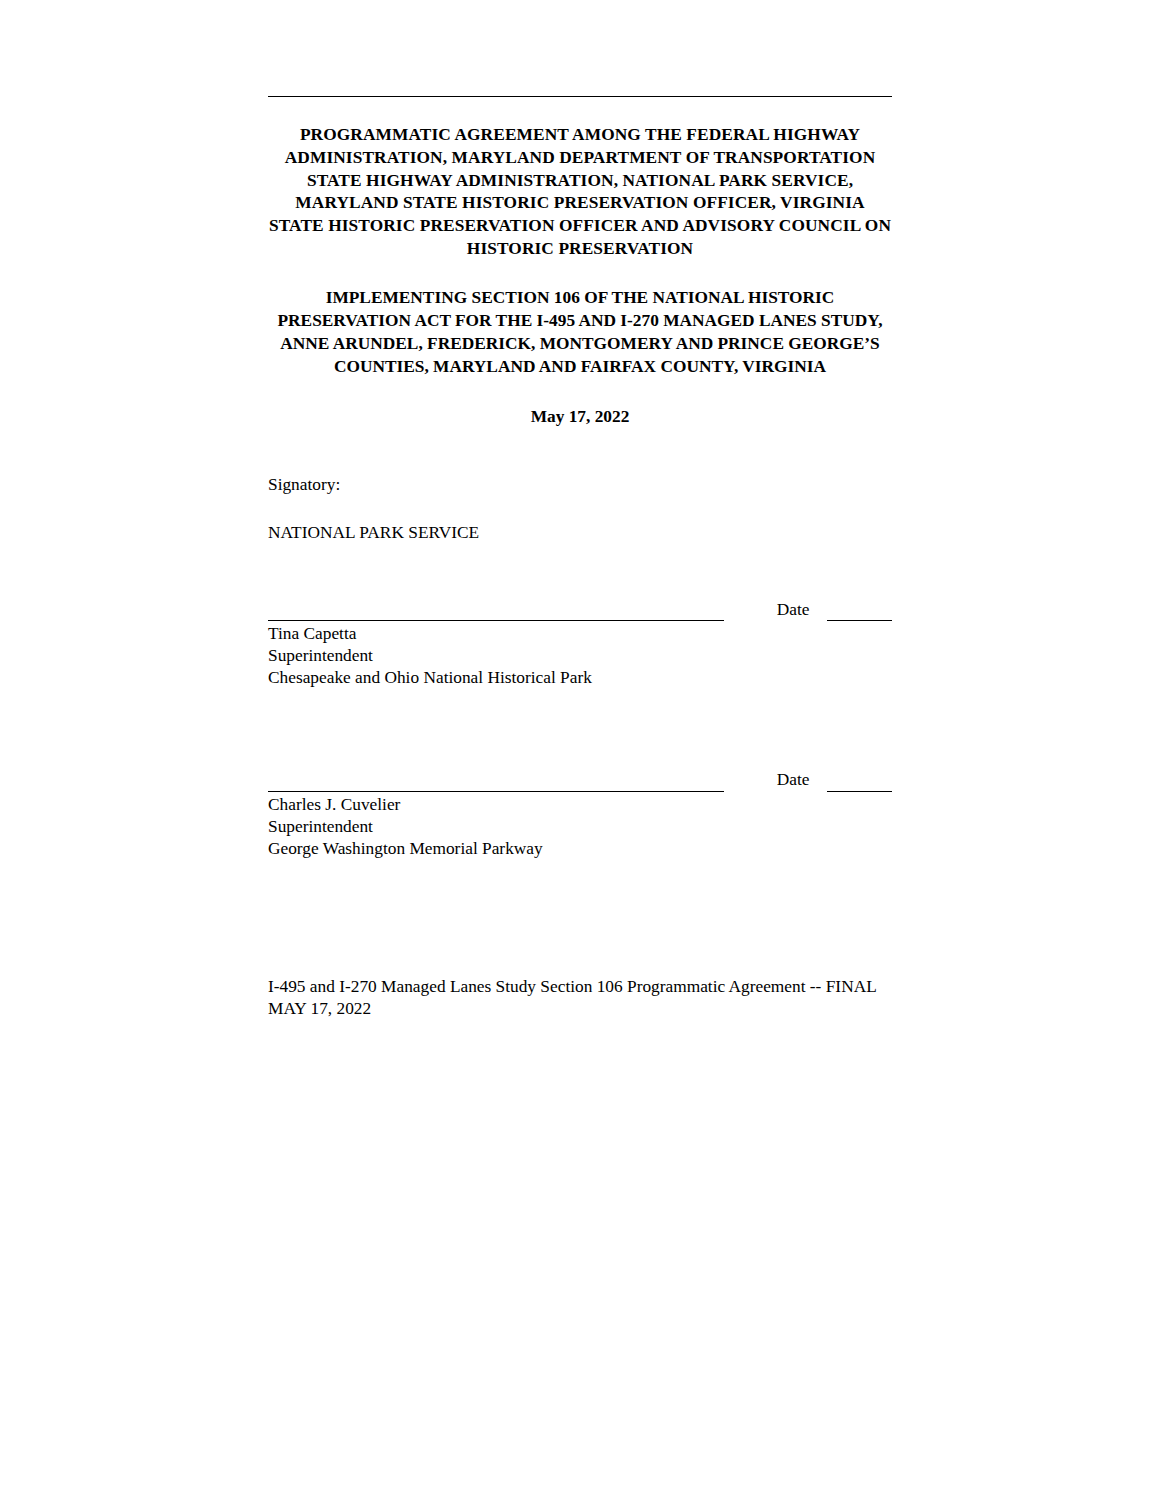Programmatic Agreement Among the Federal Highway Administration, Maryland Department of Transportation State Highway Administration, National Park Service, Maryland State Historic Preservation Officer, Virginia State Historic Preservation Officer and Advisory Council on Historic Preservation
Implementing Section 106 of the National Historic Preservation Act for the I-495 and I-270 Managed Lanes Study, Anne Arundel, Frederick, Montgomery and Prince George’s Counties, Maryland and Fairfax County, Virginia
May 17, 2022
Signatory:
National Park Service
Date
Tina Capetta
Superintendent
Chesapeake and Ohio National Historical Park
Date
Charles J. Cuvelier
Superintendent
George Washington Memorial Parkway
I-495 and I-270 Managed Lanes Study Section 106 Programmatic Agreement -- FINAL
MAY 17, 2022